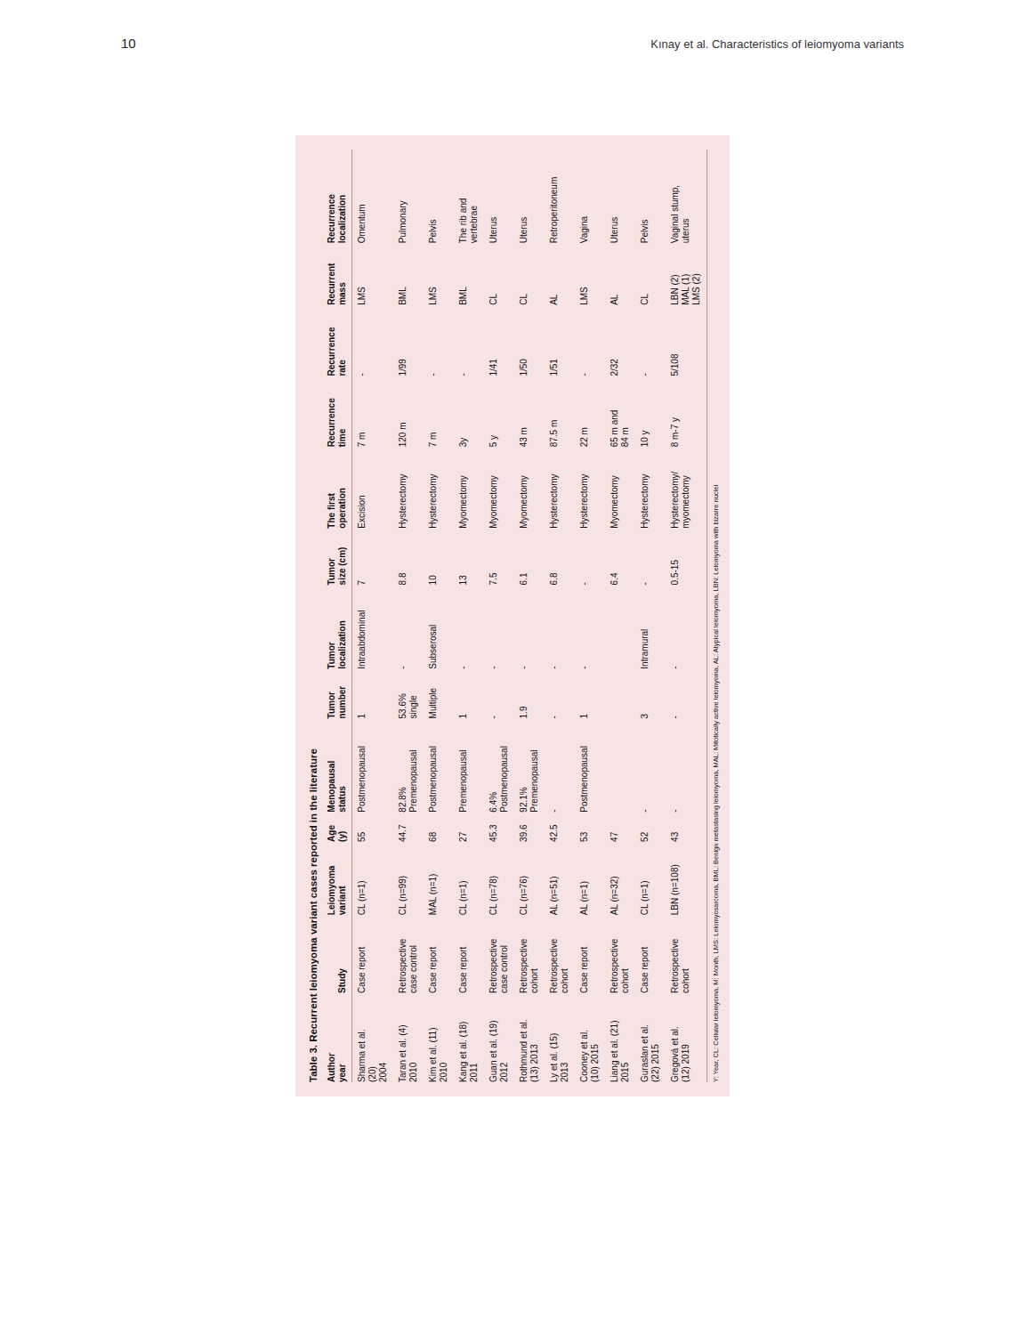10
Kınay et al. Characteristics of leiomyoma variants
Table 3. Recurrent leiomyoma variant cases reported in the literature
| Author year | Study | Leiomyoma variant | Age (y) | Menopausal status | Tumor number | Tumor localization | Tumor size (cm) | The first operation | Recurrence time | Recurrence rate | Recurrent mass | Recurrence localization |
| --- | --- | --- | --- | --- | --- | --- | --- | --- | --- | --- | --- | --- |
| Sharma et al. (20) 2004 | Case report | CL (n=1) | 55 | Postmenopausal | 1 | Intraabdominal | 7 | Excision | 7 m | - | LMS | Omentum |
| Taran et al. (4) 2010 | Retrospective case control | CL (n=99) | 44.7 | 82.8% Premenopausal | 53.6% single | - | 8.8 | Hysterectomy | 120 m | 1/99 | BML | Pulmonary |
| Kim et al. (11) 2010 | Case report | MAL (n=1) | 68 | Postmenopausal | Multiple | Subserosal | 10 | Hysterectomy | 7 m | - | LMS | Pelvis |
| Kang et al. (18) 2011 | Case report | CL (n=1) | 27 | Premenopausal | 1 | - | 13 | Myomectomy | 3y | - | BML | The rib and vertebrae |
| Guan et al. (19) 2012 | Retrospective case control | CL (n=78) | 45.3 | 6.4% Postmenopausal | - | - | 7.5 | Myomectomy | 5 y | 1/41 | CL | Uterus |
| Rothmund et al. (13) 2013 | Retrospective cohort | CL (n=76) | 39.6 | 92.1% Premenopausal | 1.9 | - | 6.1 | Myomectomy | 43 m | 1/50 | CL | Uterus |
| Ly et al. (15) 2013 | Retrospective cohort | AL (n=51) | 42.5 | - | - | - | 6.8 | Hysterectomy | 87.5 m | 1/51 | AL | Retroperitoneum |
| Cooney et al. (10) 2015 | Case report | AL (n=1) | 53 | Postmenopausal | 1 | - | - | Hysterectomy | 22 m | - | LMS | Vagina |
| Liang et al. (21) 2015 | Retrospective cohort | AL (n=32) | 47 | | | | 6.4 | Myomectomy | 65 m and 84 m | 2/32 | AL | Uterus |
| Guraslan et al. (22) 2015 | Case report | CL (n=1) | 52 | - | 3 | Intramural | - | Hysterectomy | 10 y | - | CL | Pelvis |
| Gregová et al. (12) 2019 | Retrospective cohort | LBN (n=108) | 43 | - | - | - | 0.5-15 | Hysterectomy/ myomectomy | 8 m-7 y | 5/108 | LBN (2) MAL (1) LMS (2) | Vaginal stump, uterus |
Y: Year, CL: Cellular leiomyoma, M: Month, LMS: Leiomyosarcoma, BML: Benign metastasing leiomyoma, MAL: Mitotically active leiomyoma, AL: Atypical leiomyoma, LBN: Leiomyoma with bizarre nuclei